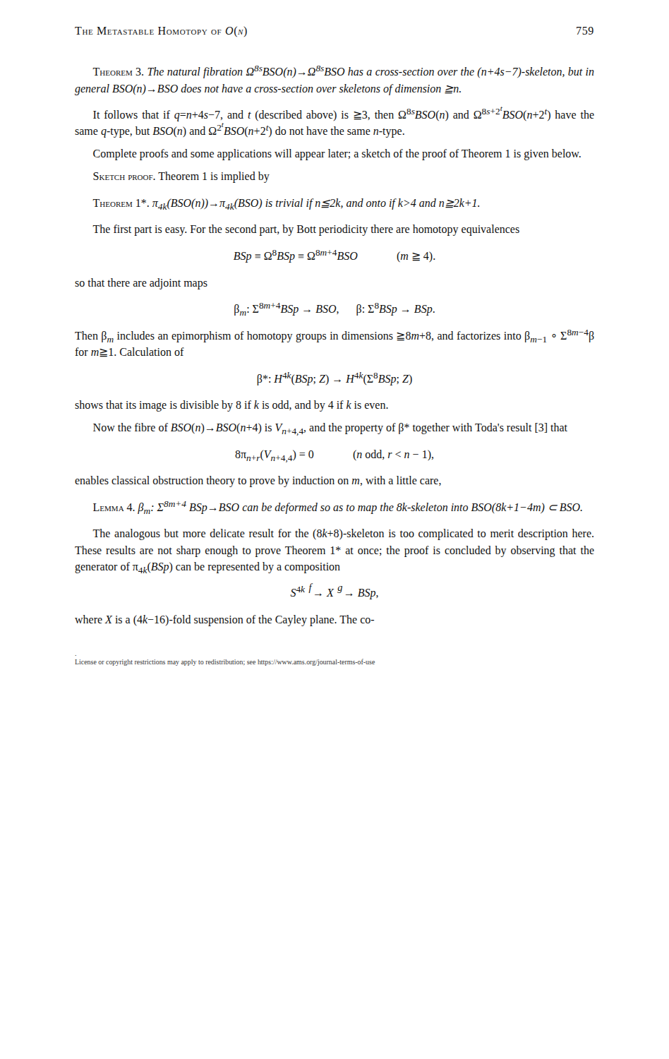The Metastable Homotopy of O(n) 759
Theorem 3. The natural fibration Ω8sBSO(n)→Ω8sBSO has a cross-section over the (n+4s−7)-skeleton, but in general BSO(n)→BSO does not have a cross-section over skeletons of dimension ≧n.
It follows that if q=n+4s−7, and t (described above) is ≧3, then Ω8sBSO(n) and Ω8s+2tBSO(n+2t) have the same q-type, but BSO(n) and Ω2tBSO(n+2t) do not have the same n-type.
Complete proofs and some applications will appear later; a sketch of the proof of Theorem 1 is given below.
Sketch proof. Theorem 1 is implied by
Theorem 1*. π4k(BSO(n))→π4k(BSO) is trivial if n≦2k, and onto if k>4 and n≧2k+1.
The first part is easy. For the second part, by Bott periodicity there are homotopy equivalences
BSp ≡ Ω8BSp ≡ Ω8m+4BSO (m ≧ 4).
so that there are adjoint maps
βm: Σ8m+4BSp → BSO, β: Σ8BSp → BSp.
Then βm includes an epimorphism of homotopy groups in dimensions ≧8m+8, and factorizes into βm−1 ∘ Σ8m−4β for m≧1. Calculation of
β*: H4k(BSp; Z) → H4k(Σ8BSp; Z)
shows that its image is divisible by 8 if k is odd, and by 4 if k is even.
Now the fibre of BSO(n)→BSO(n+4) is Vn+4,4, and the property of β* together with Toda's result [3] that
8πn+r(Vn+4,4) = 0 (n odd, r < n − 1),
enables classical obstruction theory to prove by induction on m, with a little care,
Lemma 4. βm: Σ8m+4 BSp→BSO can be deformed so as to map the 8k-skeleton into BSO(8k+1−4m) ⊂ BSO.
The analogous but more delicate result for the (8k+8)-skeleton is too complicated to merit description here. These results are not sharp enough to prove Theorem 1* at once; the proof is concluded by observing that the generator of π4k(BSp) can be represented by a composition
S4k f→ X g→ BSp,
where X is a (4k−16)-fold suspension of the Cayley plane. The co-
. License or copyright restrictions may apply to redistribution; see https://www.ams.org/journal-terms-of-use